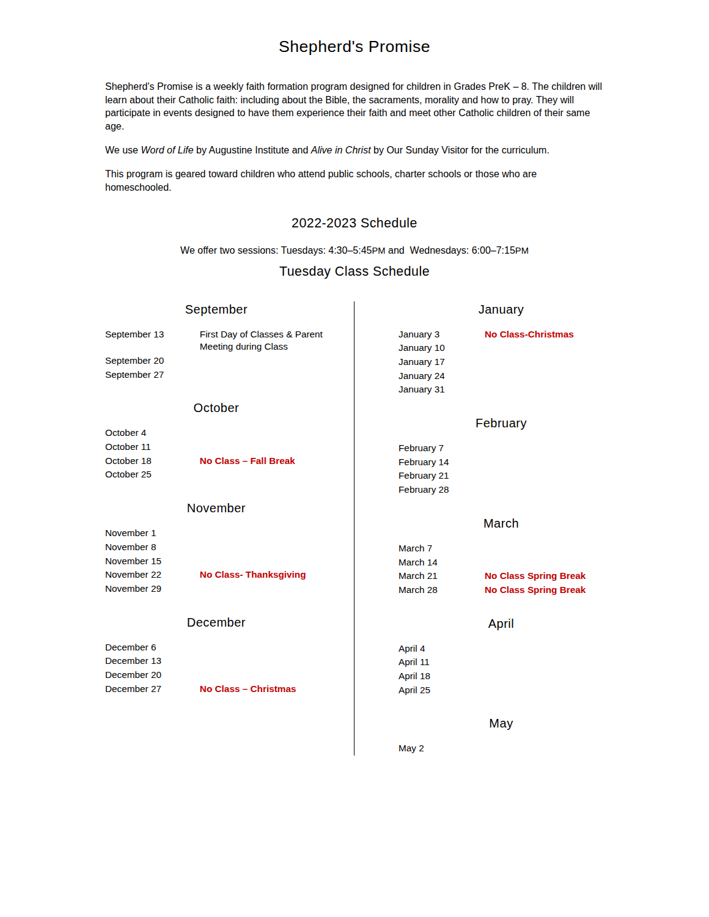Shepherd's Promise
Shepherd's Promise is a weekly faith formation program designed for children in Grades PreK – 8. The children will learn about their Catholic faith: including about the Bible, the sacraments, morality and how to pray. They will participate in events designed to have them experience their faith and meet other Catholic children of their same age.
We use Word of Life by Augustine Institute and Alive in Christ by Our Sunday Visitor for the curriculum.
This program is geared toward children who attend public schools, charter schools or those who are homeschooled.
2022-2023 Schedule
We offer two sessions: Tuesdays: 4:30–5:45PM and Wednesdays: 6:00–7:15PM
Tuesday Class Schedule
September
| September 13 | First Day of Classes & Parent Meeting during Class |
| September 20 | |
| September 27 | |
October
| October 4 | |
| October 11 | |
| October 18 | No Class – Fall Break |
| October 25 | |
November
| November 1 | |
| November 8 | |
| November 15 | |
| November 22 | No Class- Thanksgiving |
| November 29 | |
December
| December 6 | |
| December 13 | |
| December 20 | |
| December 27 | No Class – Christmas |
January
| January 3 | No Class-Christmas |
| January 10 | |
| January 17 | |
| January 24 | |
| January 31 | |
February
| February 7 | |
| February 14 | |
| February 21 | |
| February 28 | |
March
| March 7 | |
| March 14 | |
| March 21 | No Class Spring Break |
| March 28 | No Class Spring Break |
April
| April 4 | |
| April 11 | |
| April 18 | |
| April 25 | |
May
| May 2 | |